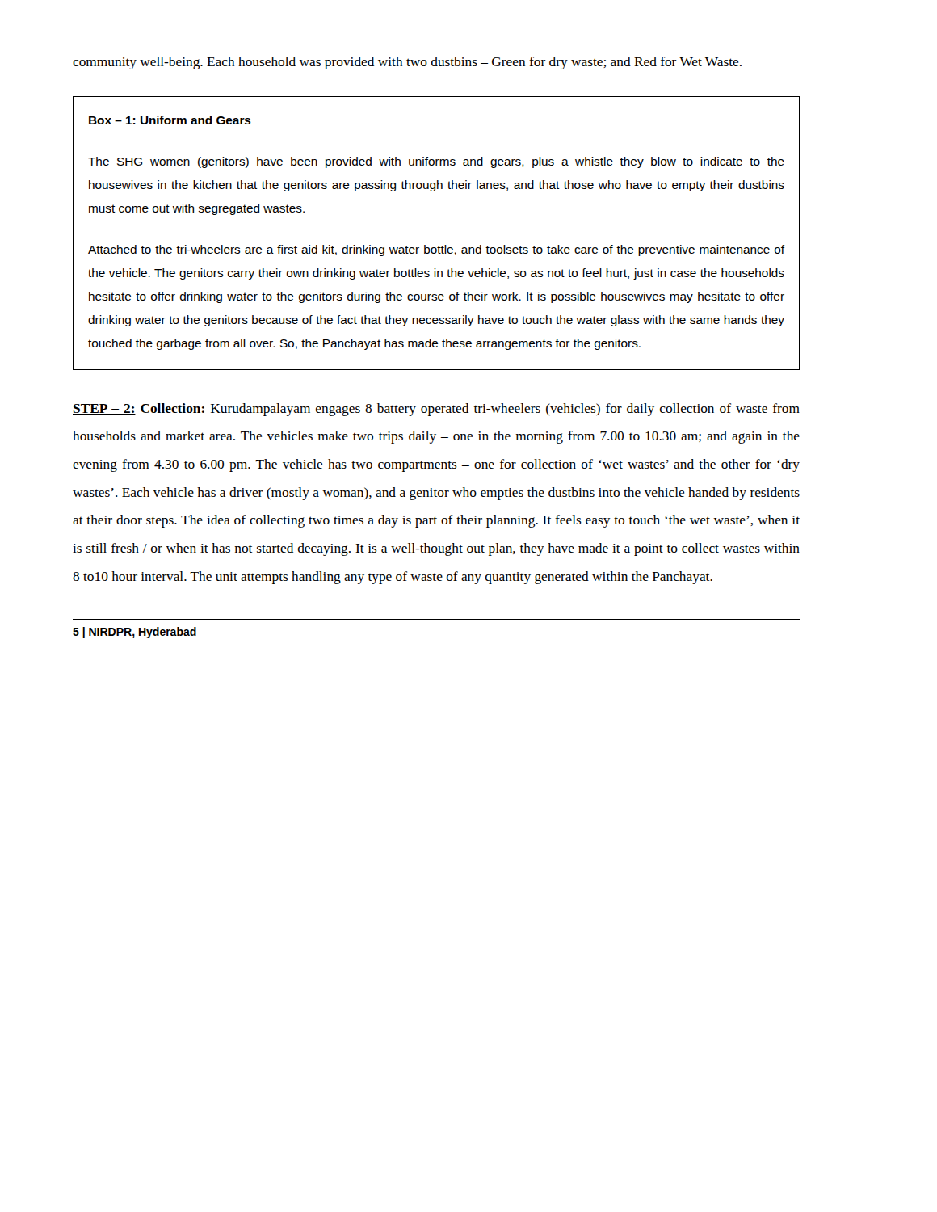community well-being. Each household was provided with two dustbins – Green for dry waste; and Red for Wet Waste.
Box – 1: Uniform and Gears
The SHG women (genitors) have been provided with uniforms and gears, plus a whistle they blow to indicate to the housewives in the kitchen that the genitors are passing through their lanes, and that those who have to empty their dustbins must come out with segregated wastes.
Attached to the tri-wheelers are a first aid kit, drinking water bottle, and toolsets to take care of the preventive maintenance of the vehicle. The genitors carry their own drinking water bottles in the vehicle, so as not to feel hurt, just in case the households hesitate to offer drinking water to the genitors during the course of their work. It is possible housewives may hesitate to offer drinking water to the genitors because of the fact that they necessarily have to touch the water glass with the same hands they touched the garbage from all over. So, the Panchayat has made these arrangements for the genitors.
STEP – 2: Collection: Kurudampalayam engages 8 battery operated tri-wheelers (vehicles) for daily collection of waste from households and market area. The vehicles make two trips daily – one in the morning from 7.00 to 10.30 am; and again in the evening from 4.30 to 6.00 pm. The vehicle has two compartments – one for collection of ‘wet wastes’ and the other for ‘dry wastes’. Each vehicle has a driver (mostly a woman), and a genitor who empties the dustbins into the vehicle handed by residents at their door steps. The idea of collecting two times a day is part of their planning. It feels easy to touch ‘the wet waste’, when it is still fresh / or when it has not started decaying. It is a well-thought out plan, they have made it a point to collect wastes within 8 to10 hour interval. The unit attempts handling any type of waste of any quantity generated within the Panchayat.
5 | NIRDPR, Hyderabad